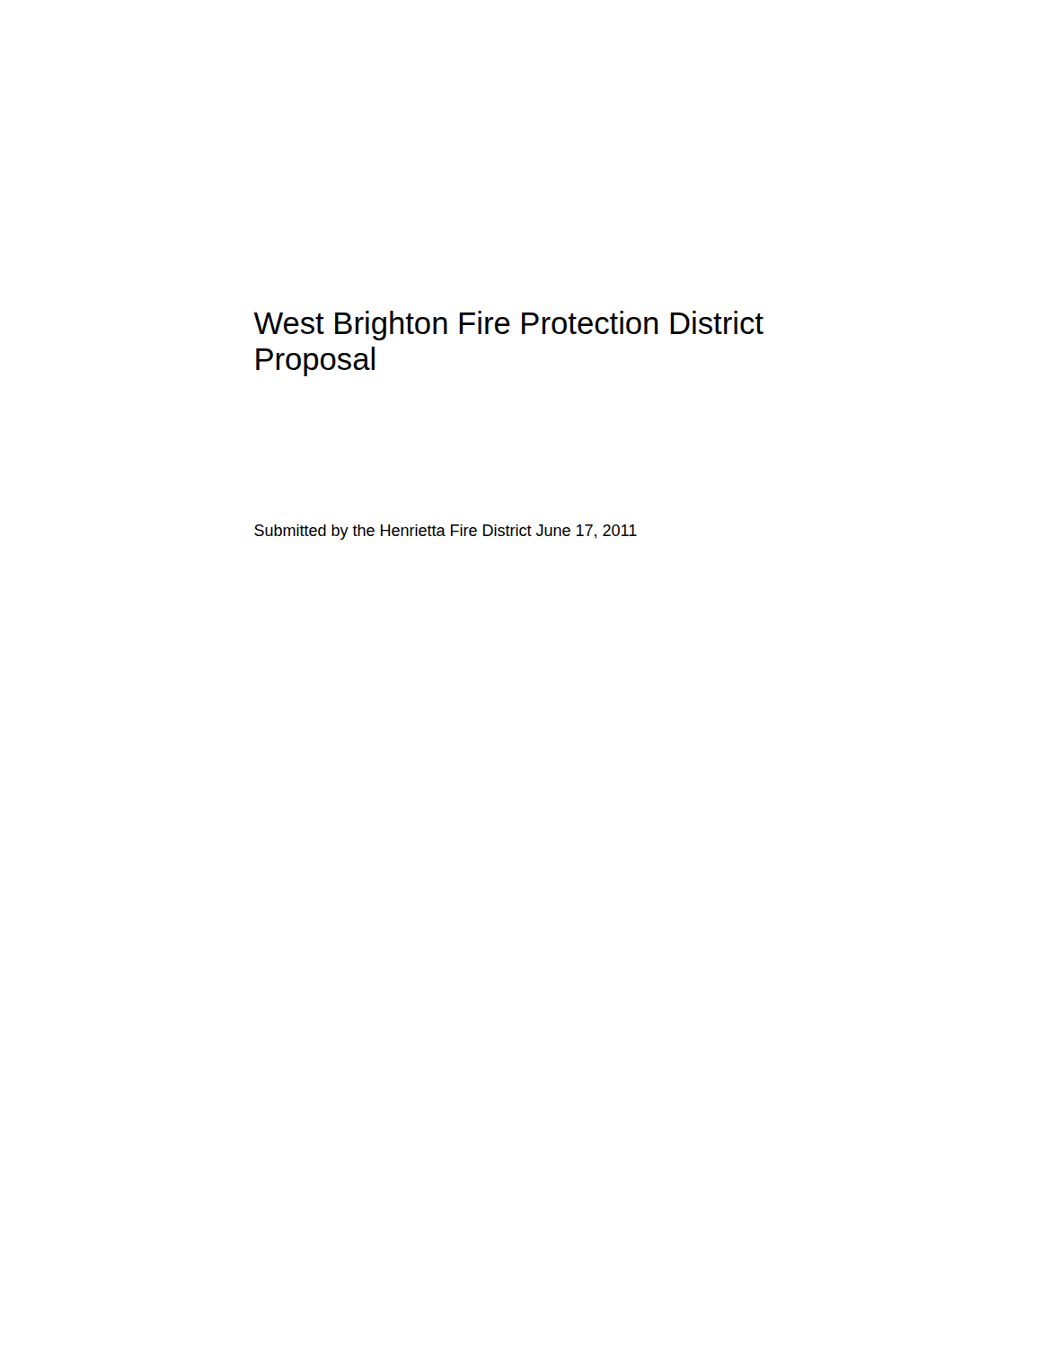West Brighton Fire Protection District Proposal
Submitted by the Henrietta Fire District June 17, 2011